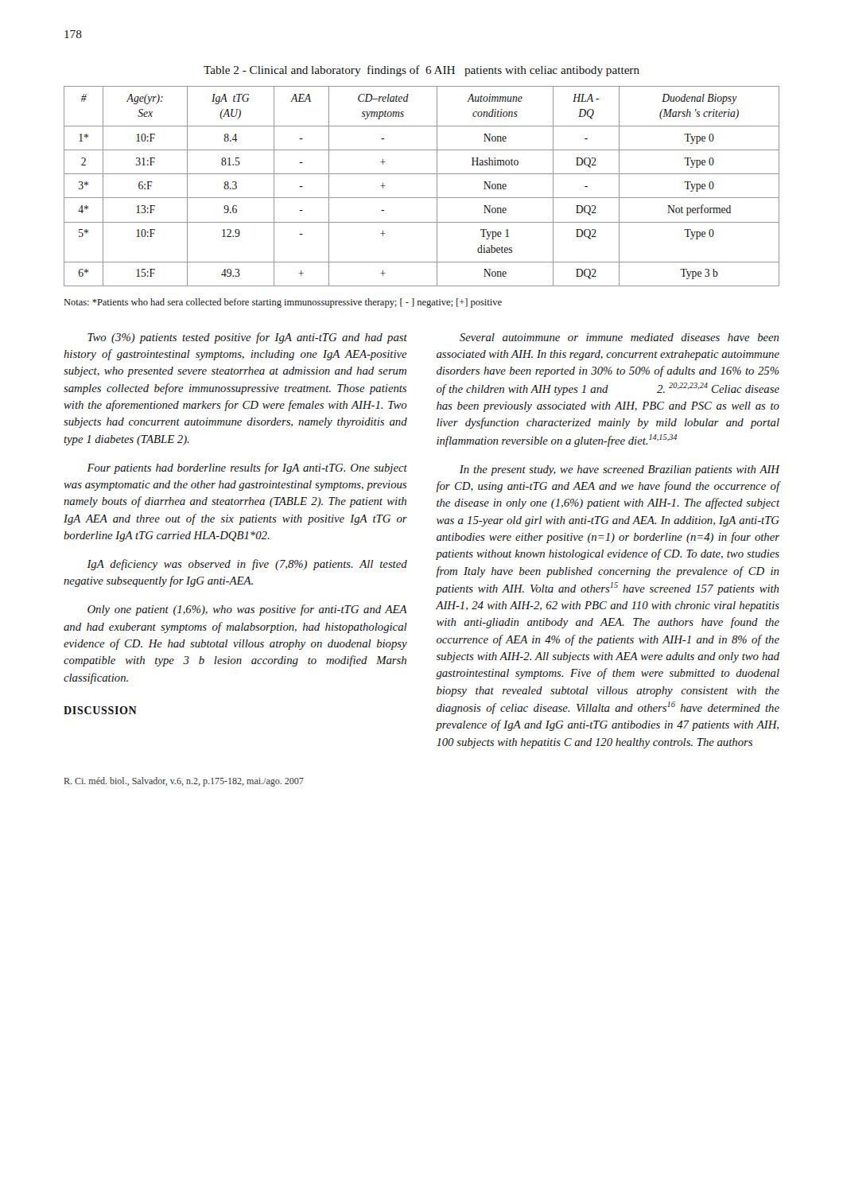178
Table 2 - Clinical and laboratory findings of 6 AIH patients with celiac antibody pattern
| # | Age(yr): Sex | IgA tTG (AU) | AEA | CD–related symptoms | Autoimmune conditions | HLA - DQ | Duodenal Biopsy (Marsh 's criteria) |
| --- | --- | --- | --- | --- | --- | --- | --- |
| 1* | 10:F | 8.4 | - | - | None | - | Type 0 |
| 2 | 31:F | 81.5 | - | + | Hashimoto | DQ2 | Type 0 |
| 3* | 6:F | 8.3 | - | + | None | - | Type 0 |
| 4* | 13:F | 9.6 | - | - | None | DQ2 | Not performed |
| 5* | 10:F | 12.9 | - | + | Type 1 diabetes | DQ2 | Type 0 |
| 6* | 15:F | 49.3 | + | + | None | DQ2 | Type 3 b |
Notas: *Patients who had sera collected before starting immunossupressive therapy; [ - ] negative; [+] positive
Two (3%) patients tested positive for IgA anti-tTG and had past history of gastrointestinal symptoms, including one IgA AEA-positive subject, who presented severe steatorrhea at admission and had serum samples collected before immunossupressive treatment. Those patients with the aforementioned markers for CD were females with AIH-1. Two subjects had concurrent autoimmune disorders, namely thyroiditis and type 1 diabetes (TABLE 2).
Four patients had borderline results for IgA anti-tTG. One subject was asymptomatic and the other had gastrointestinal symptoms, previous namely bouts of diarrhea and steatorrhea (TABLE 2). The patient with IgA AEA and three out of the six patients with positive IgA tTG or borderline IgA tTG carried HLA-DQB1*02.
IgA deficiency was observed in five (7,8%) patients. All tested negative subsequently for IgG anti-AEA.
Only one patient (1,6%), who was positive for anti-tTG and AEA and had exuberant symptoms of malabsorption, had histopathological evidence of CD. He had subtotal villous atrophy on duodenal biopsy compatible with type 3 b lesion according to modified Marsh classification.
DISCUSSION
Several autoimmune or immune mediated diseases have been associated with AIH. In this regard, concurrent extrahepatic autoimmune disorders have been reported in 30% to 50% of adults and 16% to 25% of the children with AIH types 1 and 2. 20,22,23,24 Celiac disease has been previously associated with AIH, PBC and PSC as well as to liver dysfunction characterized mainly by mild lobular and portal inflammation reversible on a gluten-free diet.14,15,34
In the present study, we have screened Brazilian patients with AIH for CD, using anti-tTG and AEA and we have found the occurrence of the disease in only one (1,6%) patient with AIH-1. The affected subject was a 15-year old girl with anti-tTG and AEA. In addition, IgA anti-tTG antibodies were either positive (n=1) or borderline (n=4) in four other patients without known histological evidence of CD. To date, two studies from Italy have been published concerning the prevalence of CD in patients with AIH. Volta and others15 have screened 157 patients with AIH-1, 24 with AIH-2, 62 with PBC and 110 with chronic viral hepatitis with anti-gliadin antibody and AEA. The authors have found the occurrence of AEA in 4% of the patients with AIH-1 and in 8% of the subjects with AIH-2. All subjects with AEA were adults and only two had gastrointestinal symptoms. Five of them were submitted to duodenal biopsy that revealed subtotal villous atrophy consistent with the diagnosis of celiac disease. Villalta and others16 have determined the prevalence of IgA and IgG anti-tTG antibodies in 47 patients with AIH, 100 subjects with hepatitis C and 120 healthy controls. The authors
R. Ci. méd. biol., Salvador, v.6, n.2, p.175-182, mai./ago. 2007